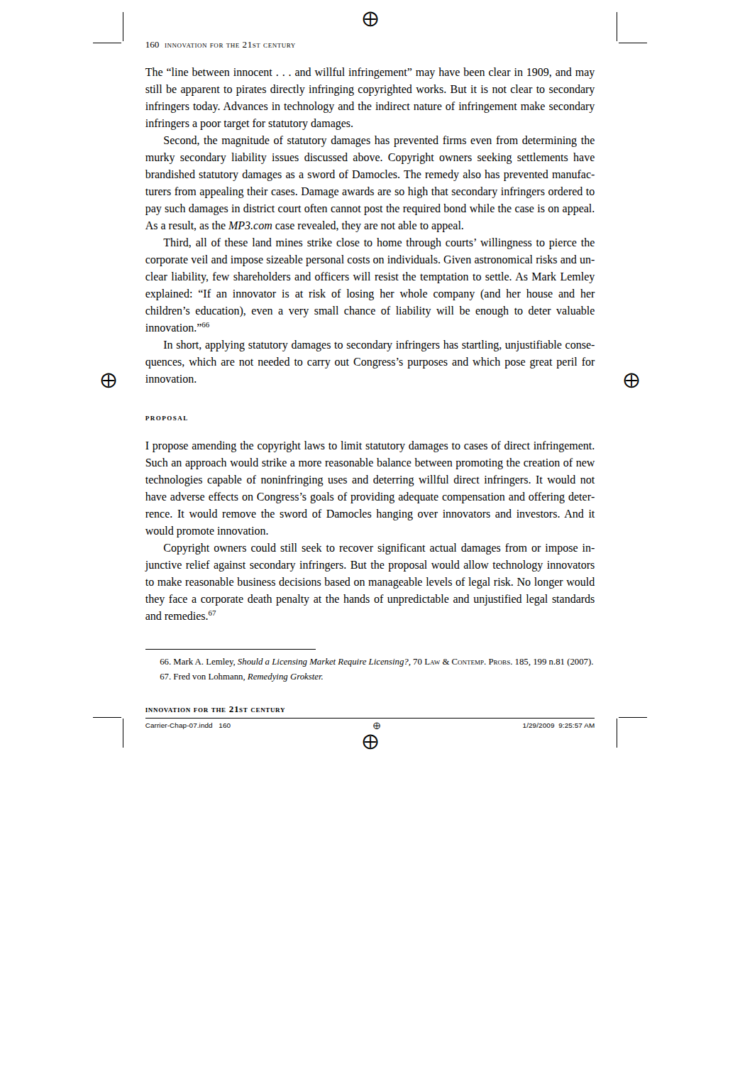⨁ ⨁ ⨁ ⨁
160 innovation for the 21st century
The “line between innocent . . . and willful infringement” may have been clear in 1909, and may still be apparent to pirates directly infringing copyrighted works. But it is not clear to secondary infringers today. Advances in technology and the indirect nature of infringement make secondary infringers a poor target for statutory damages.
Second, the magnitude of statutory damages has prevented firms even from determining the murky secondary liability issues discussed above. Copyright owners seeking settlements have brandished statutory damages as a sword of Damocles. The remedy also has prevented manufacturers from appealing their cases. Damage awards are so high that secondary infringers ordered to pay such damages in district court often cannot post the required bond while the case is on appeal. As a result, as the MP3.com case revealed, they are not able to appeal.
Third, all of these land mines strike close to home through courts’ willingness to pierce the corporate veil and impose sizeable personal costs on individuals. Given astronomical risks and unclear liability, few shareholders and officers will resist the temptation to settle. As Mark Lemley explained: “If an innovator is at risk of losing her whole company (and her house and her children’s education), even a very small chance of liability will be enough to deter valuable innovation.”66
In short, applying statutory damages to secondary infringers has startling, unjustifiable consequences, which are not needed to carry out Congress’s purposes and which pose great peril for innovation.
proposal
I propose amending the copyright laws to limit statutory damages to cases of direct infringement. Such an approach would strike a more reasonable balance between promoting the creation of new technologies capable of noninfringing uses and deterring willful direct infringers. It would not have adverse effects on Congress’s goals of providing adequate compensation and offering deterrence. It would remove the sword of Damocles hanging over innovators and investors. And it would promote innovation.
Copyright owners could still seek to recover significant actual damages from or impose injunctive relief against secondary infringers. But the proposal would allow technology innovators to make reasonable business decisions based on manageable levels of legal risk. No longer would they face a corporate death penalty at the hands of unpredictable and unjustified legal standards and remedies.67
66. Mark A. Lemley, Should a Licensing Market Require Licensing?, 70 Law & Contemp. Probs. 185, 199 n.81 (2007).
67. Fred von Lohmann, Remedying Grokster.
innovation for the 21st century
Carrier-Chap-07.indd 160 1/29/2009 9:25:57 AM
⨁